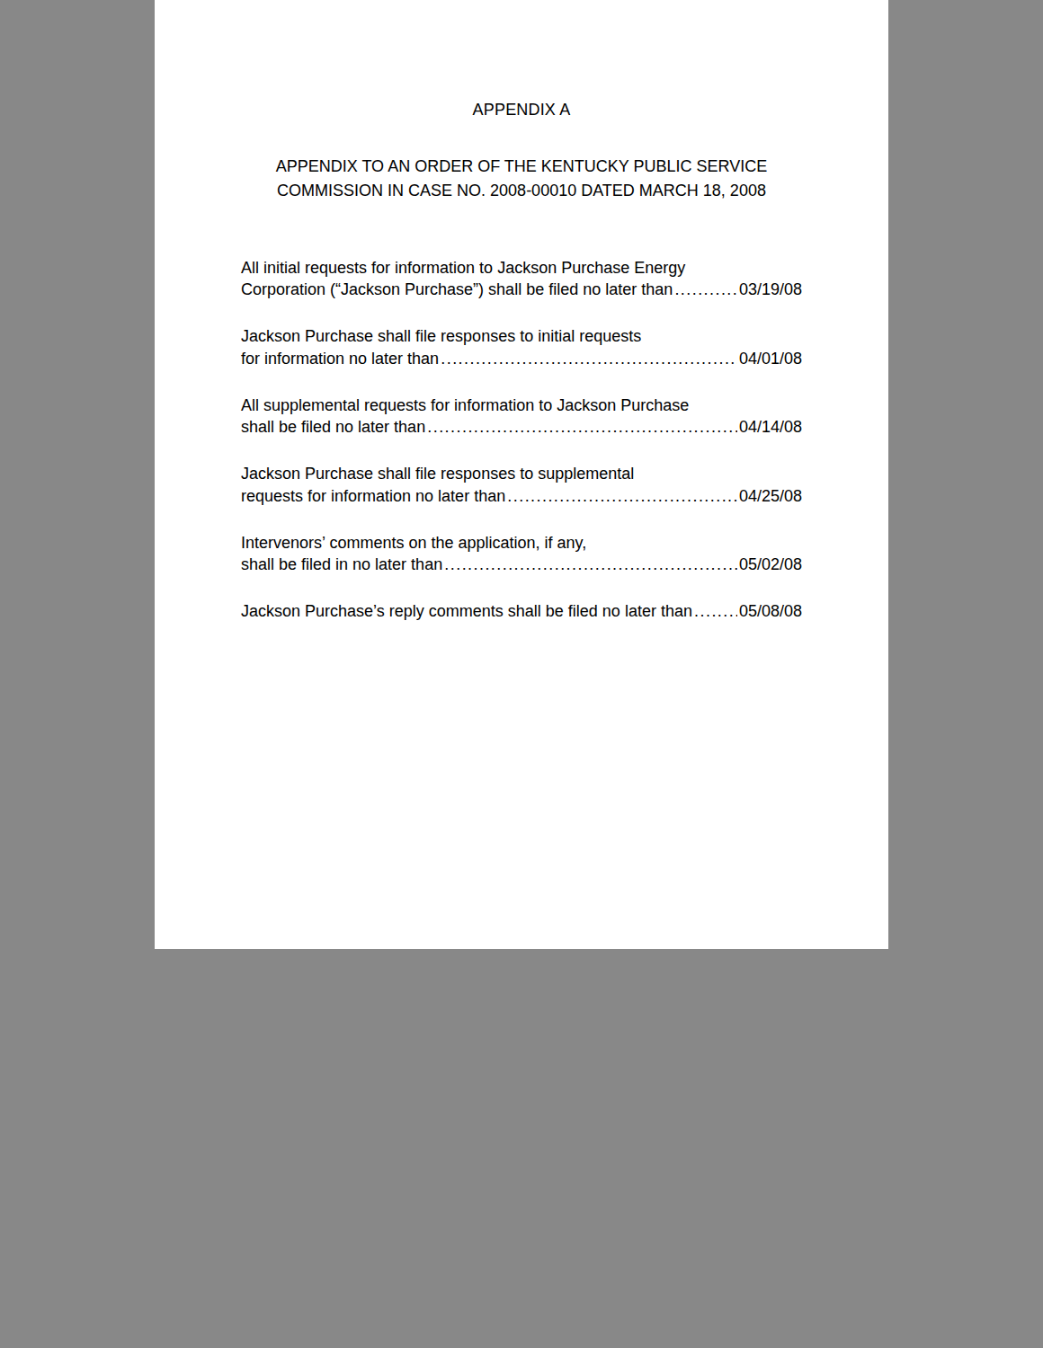APPENDIX A
APPENDIX TO AN ORDER OF THE KENTUCKY PUBLIC SERVICE COMMISSION IN CASE NO. 2008-00010 DATED MARCH 18, 2008
All initial requests for information to Jackson Purchase Energy Corporation (“Jackson Purchase”) shall be filed no later than ............................................................................................................ 03/19/08
Jackson Purchase shall file responses to initial requests for information no later than ............................................................................................................ 04/01/08
All supplemental requests for information to Jackson Purchase shall be filed no later than ............................................................................................................ 04/14/08
Jackson Purchase shall file responses to supplemental requests for information no later than ............................................................................................................ 04/25/08
Intervenors’ comments on the application, if any, shall be filed in no later than ............................................................................................................ 05/02/08
Jackson Purchase’s reply comments shall be filed no later than ............................................................................................................ 05/08/08